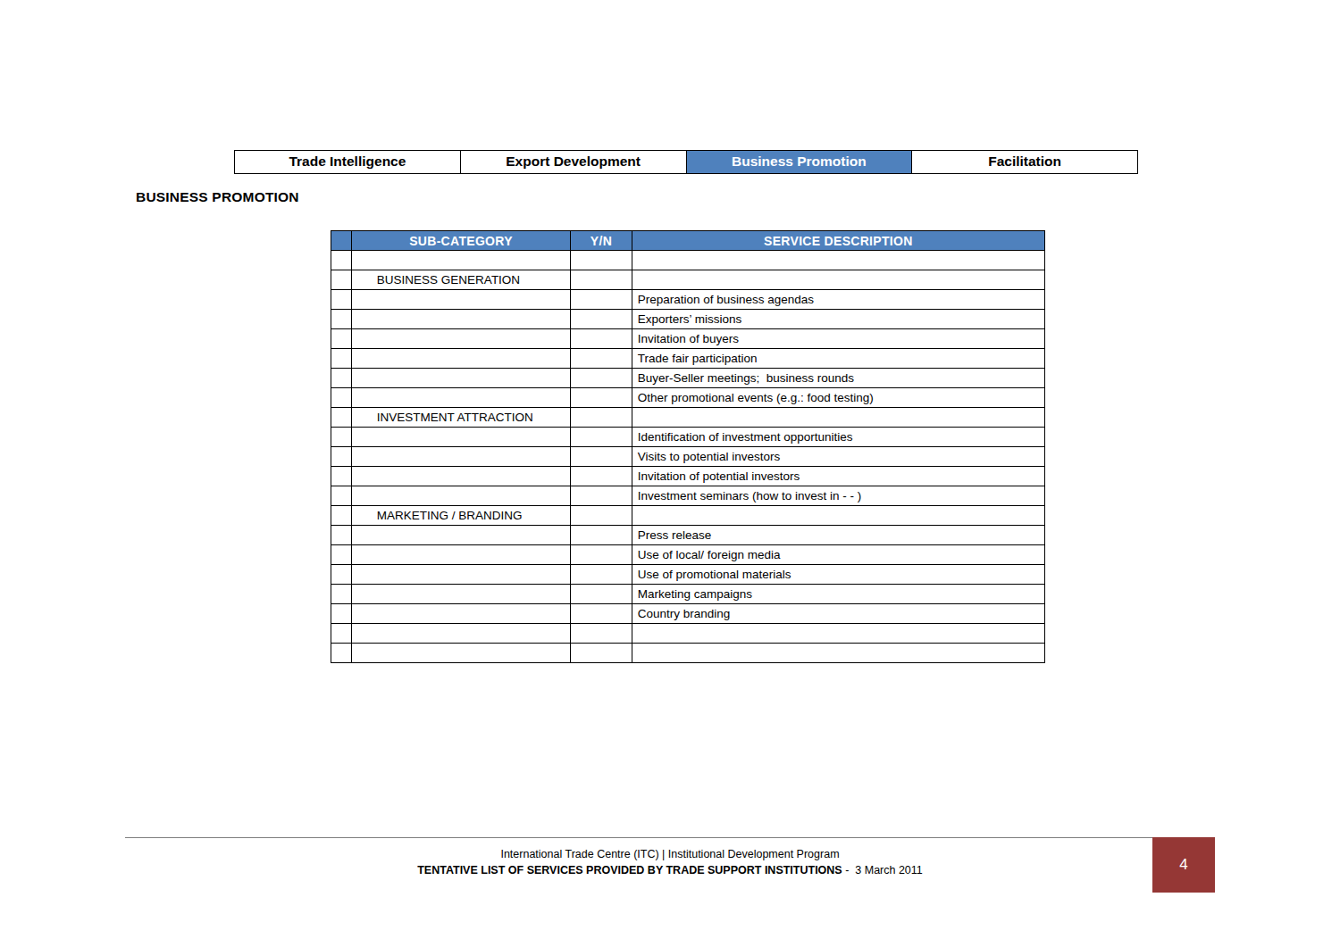| Trade Intelligence | Export Development | Business Promotion | Facilitation |
BUSINESS PROMOTION
| | SUB-CATEGORY | Y/N | SERVICE DESCRIPTION |
| --- | --- | --- | --- |
| | BUSINESS GENERATION | | |
| | | | Preparation of business agendas |
| | | | Exporters’ missions |
| | | | Invitation of buyers |
| | | | Trade fair participation |
| | | | Buyer-Seller meetings; business rounds |
| | | | Other promotional events (e.g.: food testing) |
| | INVESTMENT ATTRACTION | | |
| | | | Identification of investment opportunities |
| | | | Visits to potential investors |
| | | | Invitation of potential investors |
| | | | Investment seminars (how to invest in - - ) |
| | MARKETING / BRANDING | | |
| | | | Press release |
| | | | Use of local/ foreign media |
| | | | Use of promotional materials |
| | | | Marketing campaigns |
| | | | Country branding |
International Trade Centre (ITC) | Institutional Development Program
TENTATIVE LIST OF SERVICES PROVIDED BY TRADE SUPPORT INSTITUTIONS - 3 March 2011
4